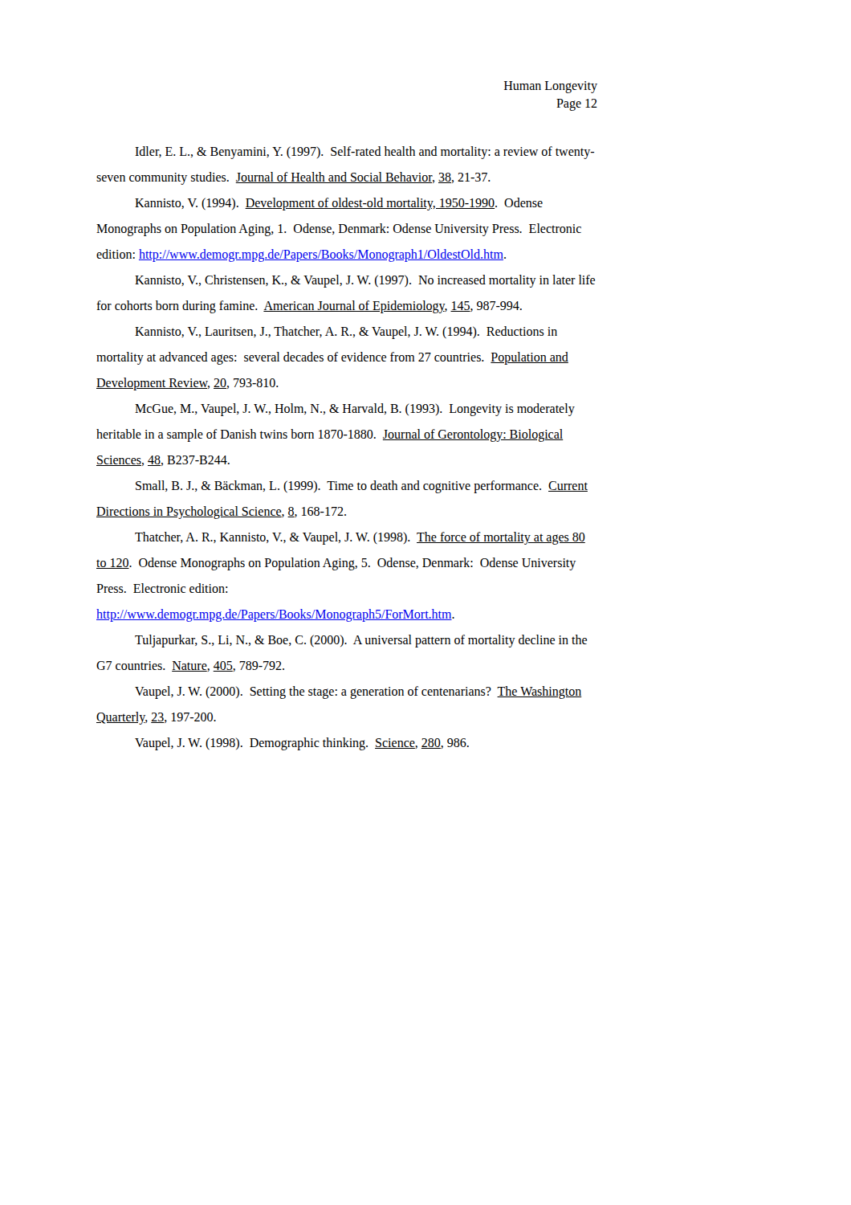Human Longevity
Page 12
Idler, E. L., & Benyamini, Y. (1997). Self-rated health and mortality: a review of twenty-seven community studies. Journal of Health and Social Behavior, 38, 21-37.
Kannisto, V. (1994). Development of oldest-old mortality, 1950-1990. Odense Monographs on Population Aging, 1. Odense, Denmark: Odense University Press. Electronic edition: http://www.demogr.mpg.de/Papers/Books/Monograph1/OldestOld.htm.
Kannisto, V., Christensen, K., & Vaupel, J. W. (1997). No increased mortality in later life for cohorts born during famine. American Journal of Epidemiology, 145, 987-994.
Kannisto, V., Lauritsen, J., Thatcher, A. R., & Vaupel, J. W. (1994). Reductions in mortality at advanced ages: several decades of evidence from 27 countries. Population and Development Review, 20, 793-810.
McGue, M., Vaupel, J. W., Holm, N., & Harvald, B. (1993). Longevity is moderately heritable in a sample of Danish twins born 1870-1880. Journal of Gerontology: Biological Sciences, 48, B237-B244.
Small, B. J., & Bäckman, L. (1999). Time to death and cognitive performance. Current Directions in Psychological Science, 8, 168-172.
Thatcher, A. R., Kannisto, V., & Vaupel, J. W. (1998). The force of mortality at ages 80 to 120. Odense Monographs on Population Aging, 5. Odense, Denmark: Odense University Press. Electronic edition:
http://www.demogr.mpg.de/Papers/Books/Monograph5/ForMort.htm.
Tuljapurkar, S., Li, N., & Boe, C. (2000). A universal pattern of mortality decline in the G7 countries. Nature, 405, 789-792.
Vaupel, J. W. (2000). Setting the stage: a generation of centenarians? The Washington Quarterly, 23, 197-200.
Vaupel, J. W. (1998). Demographic thinking. Science, 280, 986.